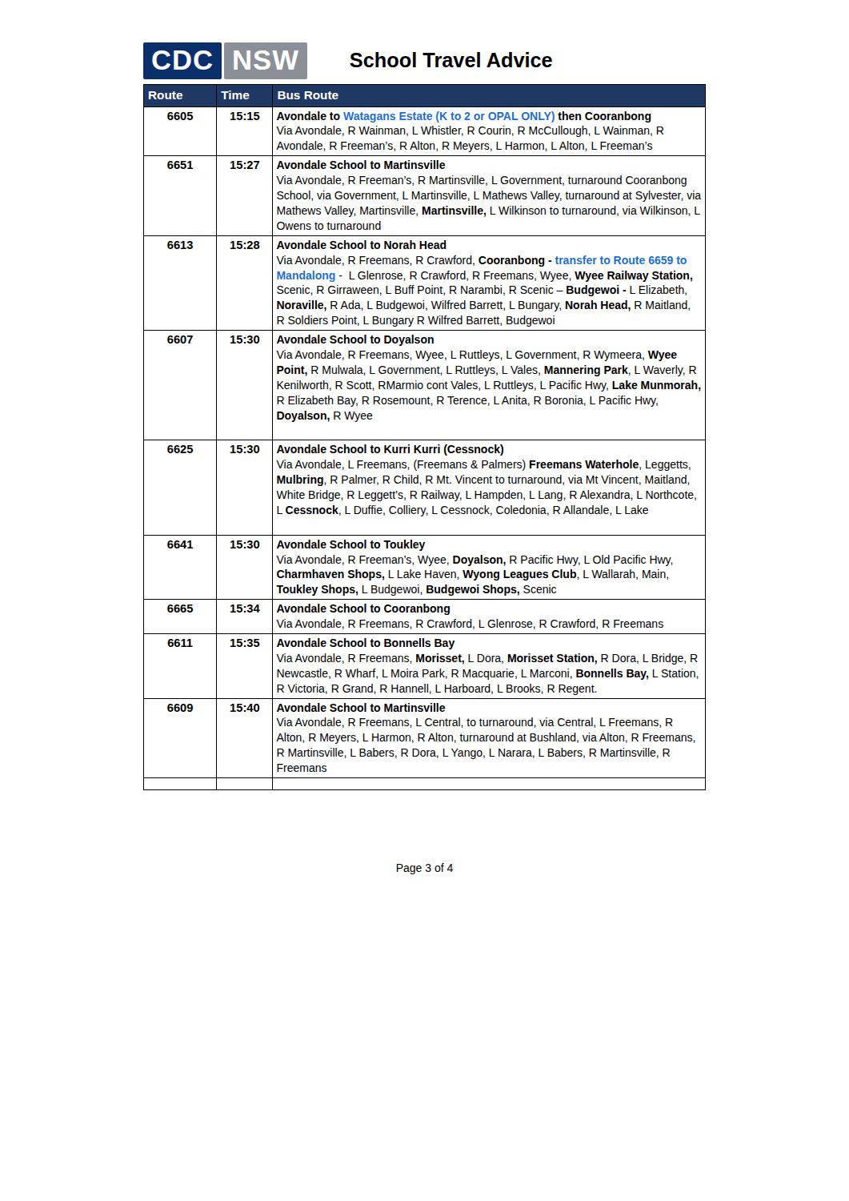CDC
NSW
School Travel Advice
| Route | Time | Bus Route |
| --- | --- | --- |
| 6605 | 15:15 | Avondale to Watagans Estate (K to 2 or OPAL ONLY) then Cooranbong Via Avondale, R Wainman, L Whistler, R Courin, R McCullough, L Wainman, R Avondale, R Freeman’s, R Alton, R Meyers, L Harmon, L Alton, L Freeman’s |
| 6651 | 15:27 | Avondale School to Martinsville Via Avondale, R Freeman’s, R Martinsville, L Government, turnaround Cooranbong School, via Government, L Martinsville, L Mathews Valley, turnaround at Sylvester, via Mathews Valley, Martinsville, Martinsville, L Wilkinson to turnaround, via Wilkinson, L Owens to turnaround |
| 6613 | 15:28 | Avondale School to Norah Head Via Avondale, R Freemans, R Crawford, Cooranbong - transfer to Route 6659 to Mandalong - L Glenrose, R Crawford, R Freemans, Wyee, Wyee Railway Station, Scenic, R Girraween, L Buff Point, R Narambi, R Scenic – Budgewoi - L Elizabeth, Noraville, R Ada, L Budgewoi, Wilfred Barrett, L Bungary, Norah Head, R Maitland, R Soldiers Point, L Bungary R Wilfred Barrett, Budgewoi |
| 6607 | 15:30 | Avondale School to Doyalson Via Avondale, R Freemans, Wyee, L Ruttleys, L Government, R Wymeera, Wyee Point, R Mulwala, L Government, L Ruttleys, L Vales, Mannering Park , L Waverly, R Kenilworth, R Scott, RMarmio cont Vales, L Ruttleys, L Pacific Hwy, Lake Munmorah, R Elizabeth Bay, R Rosemount, R Terence, L Anita, R Boronia, L Pacific Hwy, Doyalson, R Wyee |
| 6625 | 15:30 | Avondale School to Kurri Kurri (Cessnock) Via Avondale, L Freemans, (Freemans & Palmers) Freemans Waterhole , Leggetts, Mulbring , R Palmer, R Child, R Mt. Vincent to turnaround, via Mt Vincent, Maitland, White Bridge, R Leggett’s, R Railway, L Hampden, L Lang, R Alexandra, L Northcote, L Cessnock , L Duffie, Colliery, L Cessnock, Coledonia, R Allandale, L Lake |
| 6641 | 15:30 | Avondale School to Toukley Via Avondale, R Freeman’s, Wyee, Doyalson, R Pacific Hwy, L Old Pacific Hwy, Charmhaven Shops, L Lake Haven, Wyong Leagues Club , L Wallarah, Main, Toukley Shops, L Budgewoi, Budgewoi Shops, Scenic |
| 6665 | 15:34 | Avondale School to Cooranbong Via Avondale, R Freemans, R Crawford, L Glenrose, R Crawford, R Freemans |
| 6611 | 15:35 | Avondale School to Bonnells Bay Via Avondale, R Freemans, Morisset, L Dora, Morisset Station, R Dora, L Bridge, R Newcastle, R Wharf, L Moira Park, R Macquarie, L Marconi, Bonnells Bay, L Station, R Victoria, R Grand, R Hannell, L Harboard, L Brooks, R Regent. |
| 6609 | 15:40 | Avondale School to Martinsville Via Avondale, R Freemans, L Central, to turnaround, via Central, L Freemans, R Alton, R Meyers, L Harmon, R Alton, turnaround at Bushland, via Alton, R Freemans, R Martinsville, L Babers, R Dora, L Yango, L Narara, L Babers, R Martinsville, R Freemans |
Page 3 of 4